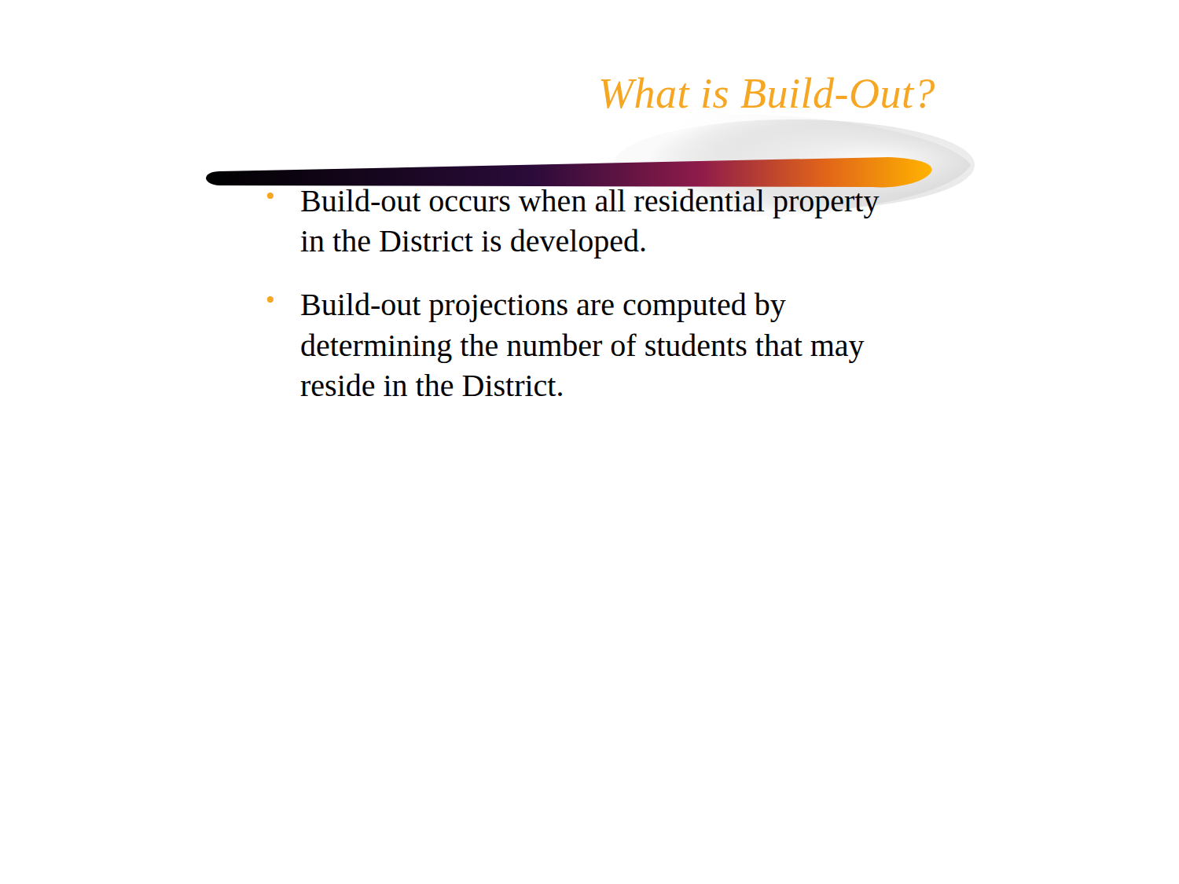What is Build-Out?
Build-out occurs when all residential property in the District is developed.
Build-out projections are computed by determining the number of students that may reside in the District.